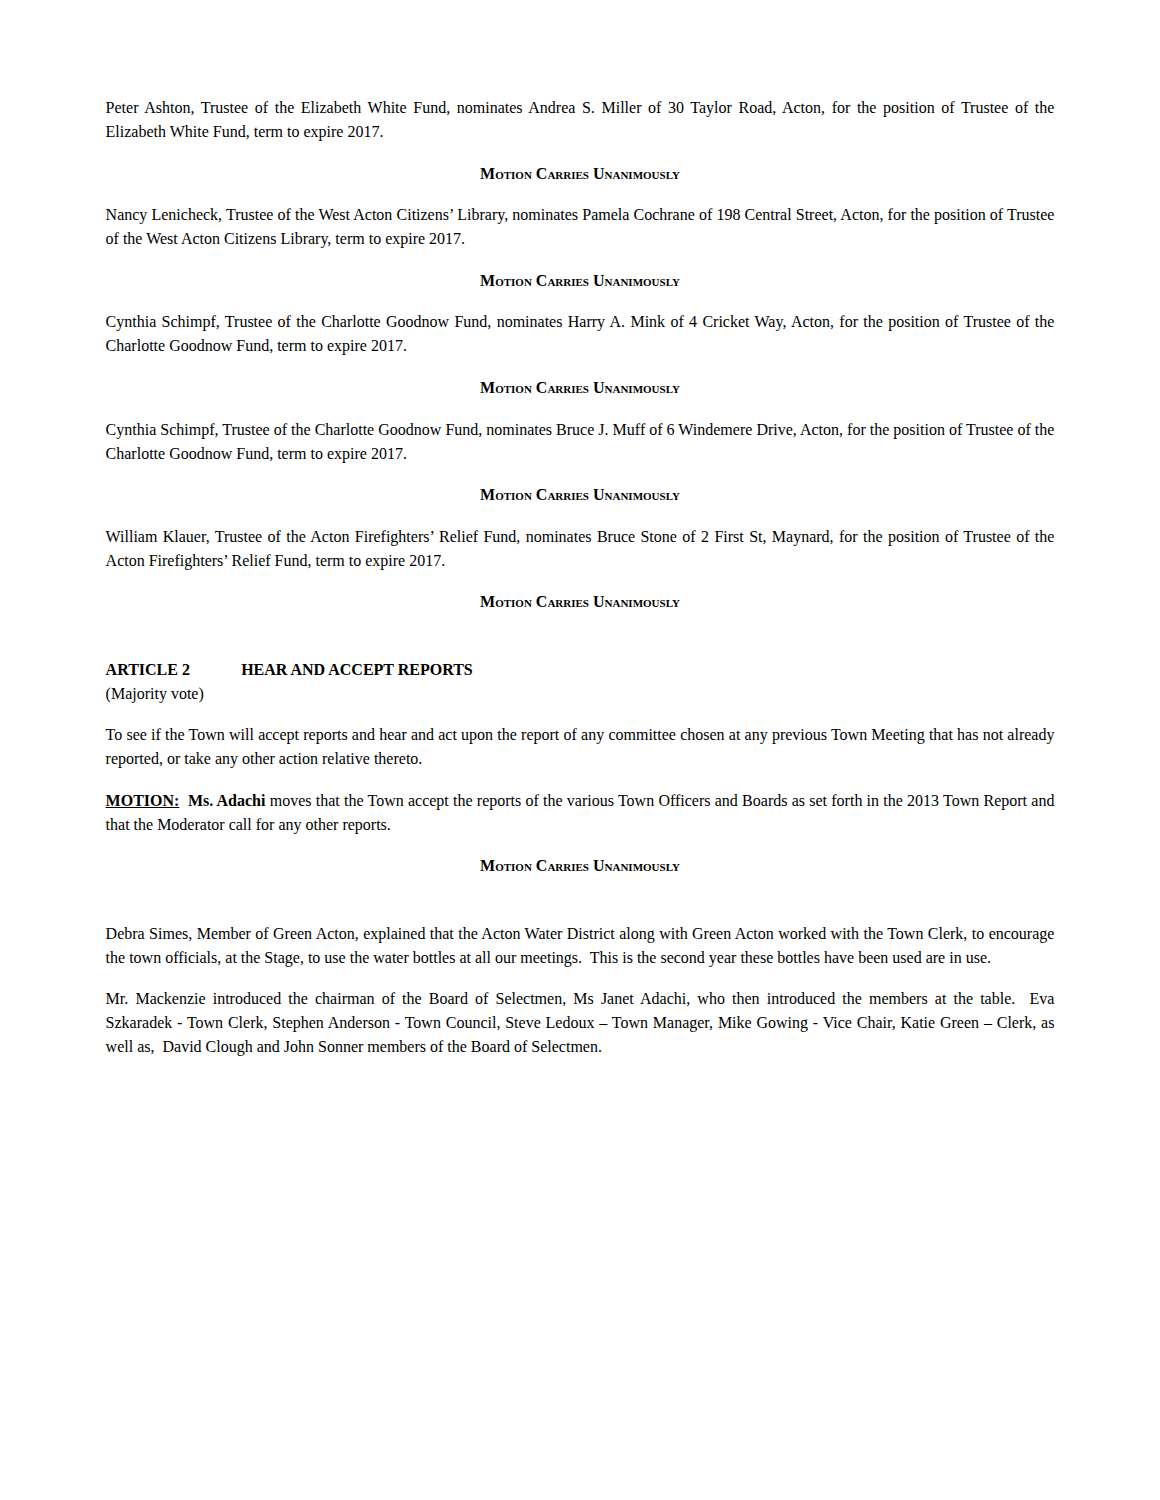Peter Ashton, Trustee of the Elizabeth White Fund, nominates Andrea S. Miller of 30 Taylor Road, Acton, for the position of Trustee of the Elizabeth White Fund, term to expire 2017.
Motion Carries Unanimously
Nancy Lenicheck, Trustee of the West Acton Citizens’ Library, nominates Pamela Cochrane of 198 Central Street, Acton, for the position of Trustee of the West Acton Citizens Library, term to expire 2017.
Motion Carries Unanimously
Cynthia Schimpf, Trustee of the Charlotte Goodnow Fund, nominates Harry A. Mink of 4 Cricket Way, Acton, for the position of Trustee of the Charlotte Goodnow Fund, term to expire 2017.
Motion Carries Unanimously
Cynthia Schimpf, Trustee of the Charlotte Goodnow Fund, nominates Bruce J. Muff of 6 Windemere Drive, Acton, for the position of Trustee of the Charlotte Goodnow Fund, term to expire 2017.
Motion Carries Unanimously
William Klauer, Trustee of the Acton Firefighters’ Relief Fund, nominates Bruce Stone of 2 First St, Maynard, for the position of Trustee of the Acton Firefighters’ Relief Fund, term to expire 2017.
Motion Carries Unanimously
ARTICLE 2HEAR AND ACCEPT REPORTS
(Majority vote)
To see if the Town will accept reports and hear and act upon the report of any committee chosen at any previous Town Meeting that has not already reported, or take any other action relative thereto.
MOTION: Ms. Adachi moves that the Town accept the reports of the various Town Officers and Boards as set forth in the 2013 Town Report and that the Moderator call for any other reports.
Motion Carries Unanimously
Debra Simes, Member of Green Acton, explained that the Acton Water District along with Green Acton worked with the Town Clerk, to encourage the town officials, at the Stage, to use the water bottles at all our meetings. This is the second year these bottles have been used are in use.
Mr. Mackenzie introduced the chairman of the Board of Selectmen, Ms Janet Adachi, who then introduced the members at the table. Eva Szkaradek - Town Clerk, Stephen Anderson - Town Council, Steve Ledoux – Town Manager, Mike Gowing - Vice Chair, Katie Green – Clerk, as well as, David Clough and John Sonner members of the Board of Selectmen.